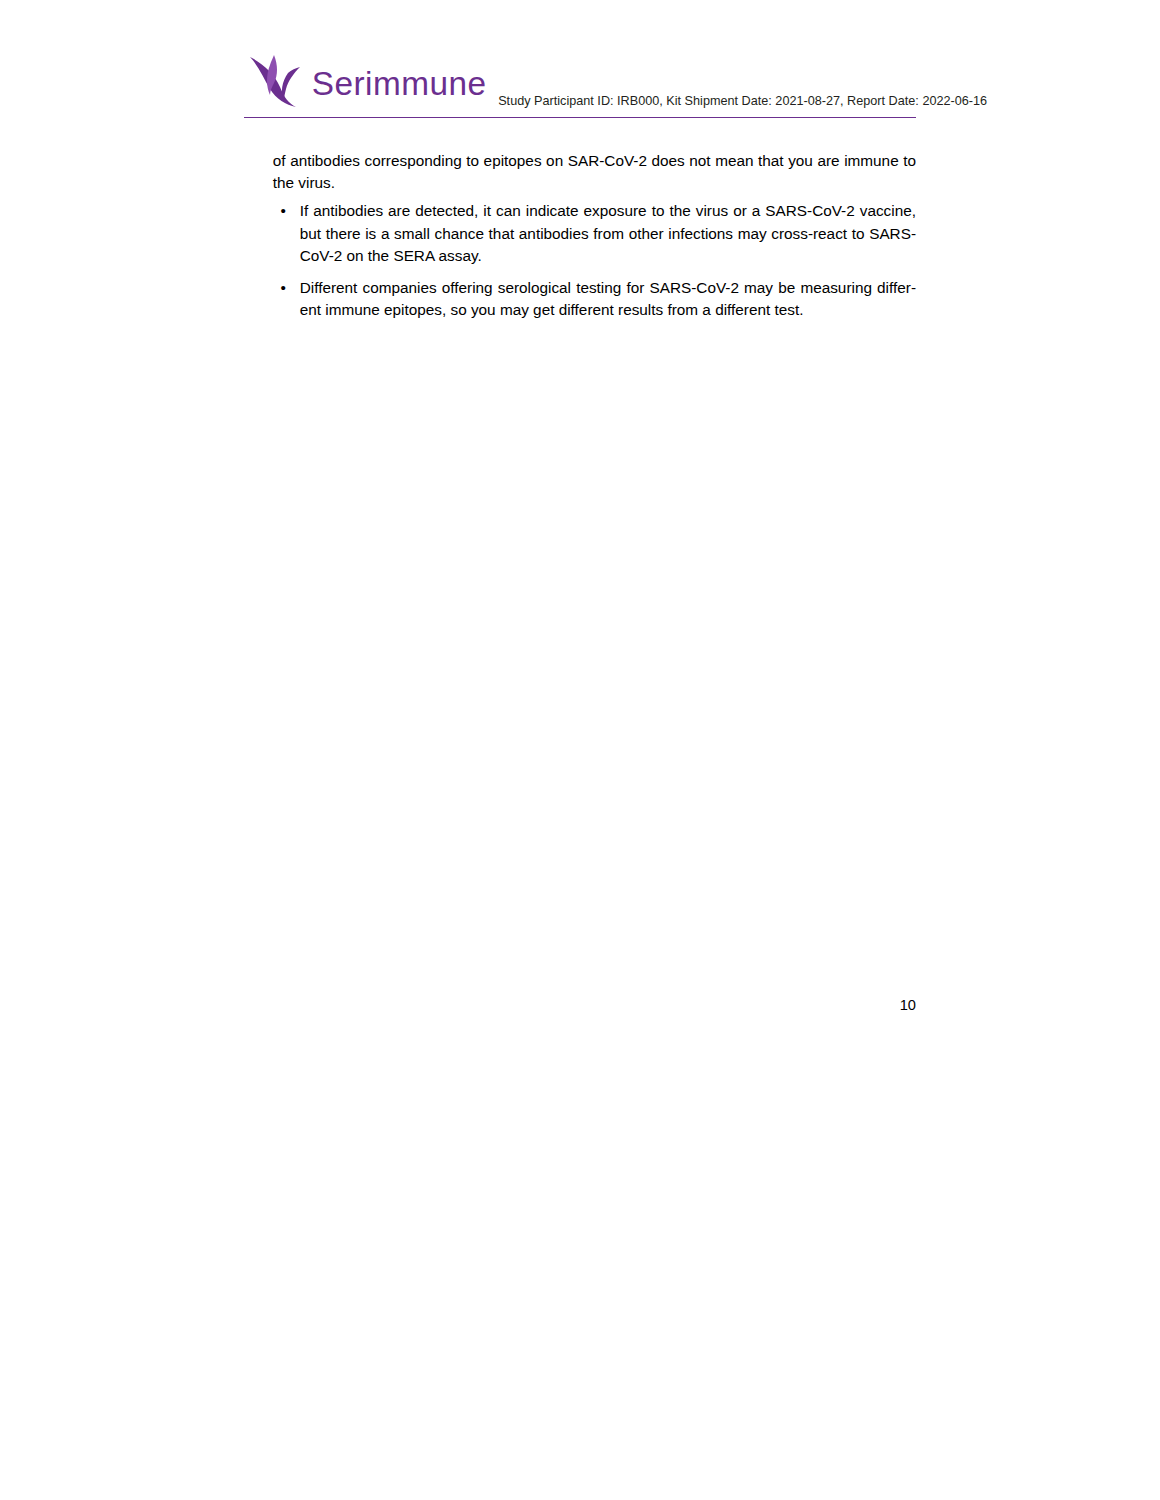Serimmune
Study Participant ID: IRB000, Kit Shipment Date: 2021-08-27, Report Date: 2022-06-16
of antibodies corresponding to epitopes on SAR-CoV-2 does not mean that you are immune to the virus.
If antibodies are detected, it can indicate exposure to the virus or a SARS-CoV-2 vaccine, but there is a small chance that antibodies from other infections may cross-react to SARS-CoV-2 on the SERA assay.
Different companies offering serological testing for SARS-CoV-2 may be measuring different immune epitopes, so you may get different results from a different test.
10